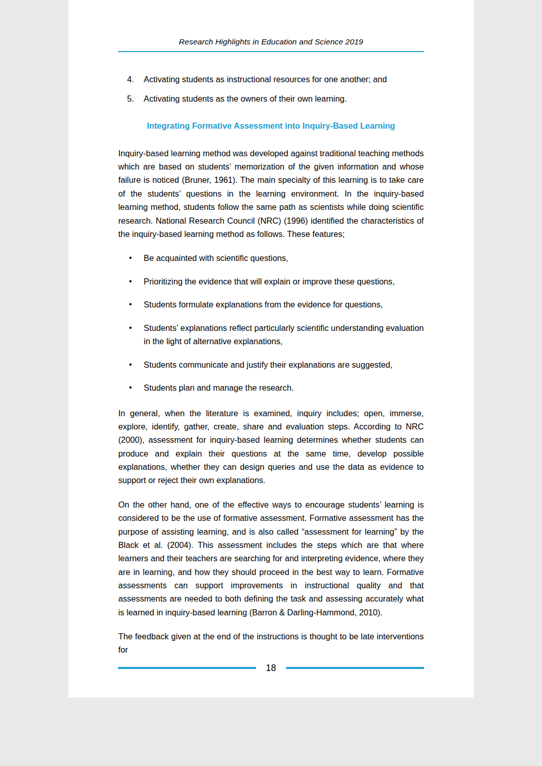Research Highlights in Education and Science 2019
4. Activating students as instructional resources for one another; and
5. Activating students as the owners of their own learning.
Integrating Formative Assessment into Inquiry-Based Learning
Inquiry-based learning method was developed against traditional teaching methods which are based on students’ memorization of the given information and whose failure is noticed (Bruner, 1961). The main specialty of this learning is to take care of the students’ questions in the learning environment. In the inquiry-based learning method, students follow the same path as scientists while doing scientific research. National Research Council (NRC) (1996) identified the characteristics of the inquiry-based learning method as follows. These features;
Be acquainted with scientific questions,
Prioritizing the evidence that will explain or improve these questions,
Students formulate explanations from the evidence for questions,
Students’ explanations reflect particularly scientific understanding evaluation in the light of alternative explanations,
Students communicate and justify their explanations are suggested,
Students plan and manage the research.
In general, when the literature is examined, inquiry includes; open, immerse, explore, identify, gather, create, share and evaluation steps. According to NRC (2000), assessment for inquiry-based learning determines whether students can produce and explain their questions at the same time, develop possible explanations, whether they can design queries and use the data as evidence to support or reject their own explanations.
On the other hand, one of the effective ways to encourage students’ learning is considered to be the use of formative assessment. Formative assessment has the purpose of assisting learning, and is also called “assessment for learning” by the Black et al. (2004). This assessment includes the steps which are that where learners and their teachers are searching for and interpreting evidence, where they are in learning, and how they should proceed in the best way to learn. Formative assessments can support improvements in instructional quality and that assessments are needed to both defining the task and assessing accurately what is learned in inquiry-based learning (Barron & Darling-Hammond, 2010).
The feedback given at the end of the instructions is thought to be late interventions for
18